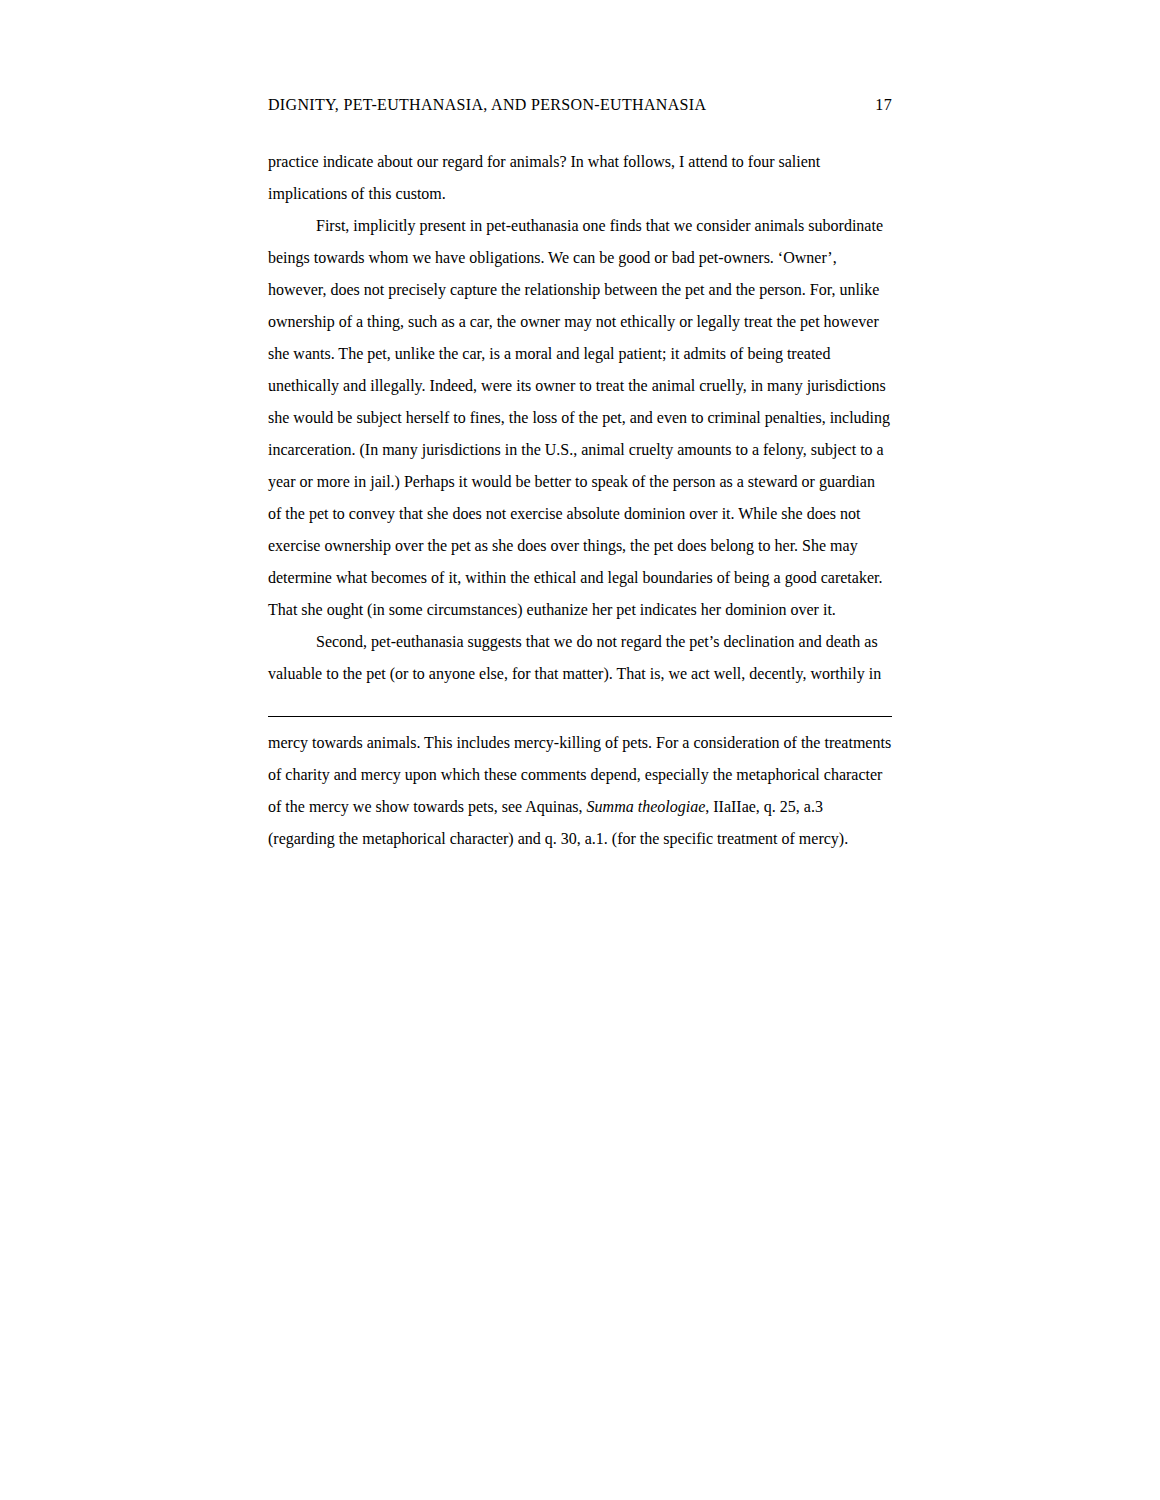Dignity, Pet-Euthanasia, and Person-Euthanasia 17
practice indicate about our regard for animals? In what follows, I attend to four salient implications of this custom.
First, implicitly present in pet-euthanasia one finds that we consider animals subordinate beings towards whom we have obligations. We can be good or bad pet-owners. ‘Owner’, however, does not precisely capture the relationship between the pet and the person. For, unlike ownership of a thing, such as a car, the owner may not ethically or legally treat the pet however she wants. The pet, unlike the car, is a moral and legal patient; it admits of being treated unethically and illegally. Indeed, were its owner to treat the animal cruelly, in many jurisdictions she would be subject herself to fines, the loss of the pet, and even to criminal penalties, including incarceration. (In many jurisdictions in the U.S., animal cruelty amounts to a felony, subject to a year or more in jail.) Perhaps it would be better to speak of the person as a steward or guardian of the pet to convey that she does not exercise absolute dominion over it. While she does not exercise ownership over the pet as she does over things, the pet does belong to her. She may determine what becomes of it, within the ethical and legal boundaries of being a good caretaker. That she ought (in some circumstances) euthanize her pet indicates her dominion over it.
Second, pet-euthanasia suggests that we do not regard the pet’s declination and death as valuable to the pet (or to anyone else, for that matter). That is, we act well, decently, worthily in
mercy towards animals. This includes mercy-killing of pets. For a consideration of the treatments of charity and mercy upon which these comments depend, especially the metaphorical character of the mercy we show towards pets, see Aquinas, Summa theologiae, IIaIIae, q. 25, a.3 (regarding the metaphorical character) and q. 30, a.1. (for the specific treatment of mercy).